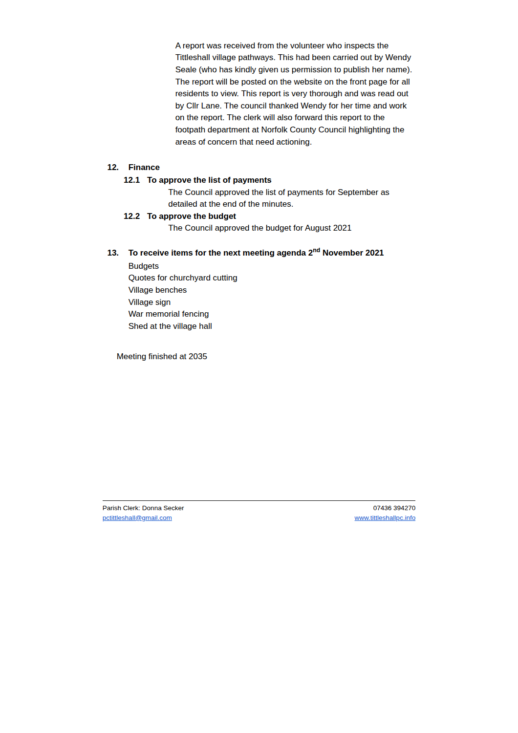A report was received from the volunteer who inspects the Tittleshall village pathways. This had been carried out by Wendy Seale (who has kindly given us permission to publish her name). The report will be posted on the website on the front page for all residents to view. This report is very thorough and was read out by Cllr Lane. The council thanked Wendy for her time and work on the report. The clerk will also forward this report to the footpath department at Norfolk County Council highlighting the areas of concern that need actioning.
12. Finance
12.1 To approve the list of payments
The Council approved the list of payments for September as detailed at the end of the minutes.
12.2 To approve the budget
The Council approved the budget for August 2021
13. To receive items for the next meeting agenda 2nd November 2021
Budgets
Quotes for churchyard cutting
Village benches
Village sign
War memorial fencing
Shed at the village hall
Meeting finished at 2035
Parish Clerk: Donna Secker 07436 394270
pctittleshall@gmail.com www.tittleshallpc.info